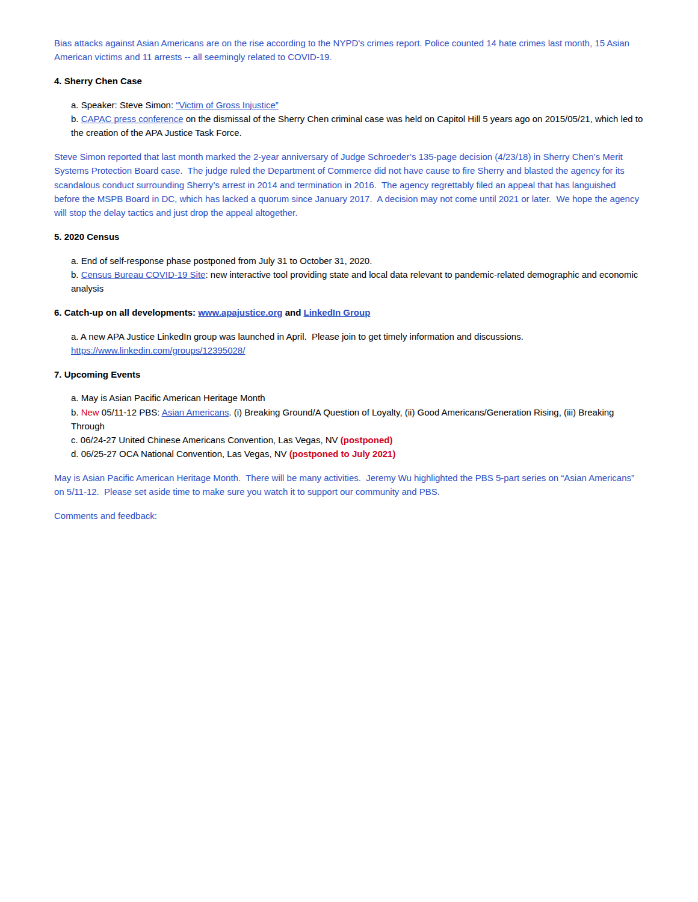Bias attacks against Asian Americans are on the rise according to the NYPD's crimes report. Police counted 14 hate crimes last month, 15 Asian American victims and 11 arrests -- all seemingly related to COVID-19.
4. Sherry Chen Case
a. Speaker: Steve Simon: “Victim of Gross Injustice”
b. CAPAC press conference on the dismissal of the Sherry Chen criminal case was held on Capitol Hill 5 years ago on 2015/05/21, which led to the creation of the APA Justice Task Force.
Steve Simon reported that last month marked the 2-year anniversary of Judge Schroeder’s 135-page decision (4/23/18) in Sherry Chen’s Merit Systems Protection Board case. The judge ruled the Department of Commerce did not have cause to fire Sherry and blasted the agency for its scandalous conduct surrounding Sherry’s arrest in 2014 and termination in 2016. The agency regrettably filed an appeal that has languished before the MSPB Board in DC, which has lacked a quorum since January 2017. A decision may not come until 2021 or later. We hope the agency will stop the delay tactics and just drop the appeal altogether.
5. 2020 Census
a. End of self-response phase postponed from July 31 to October 31, 2020.
b. Census Bureau COVID-19 Site: new interactive tool providing state and local data relevant to pandemic-related demographic and economic analysis
6. Catch-up on all developments: www.apajustice.org and LinkedIn Group
a. A new APA Justice LinkedIn group was launched in April. Please join to get timely information and discussions. https://www.linkedin.com/groups/12395028/
7. Upcoming Events
a. May is Asian Pacific American Heritage Month
b. New 05/11-12 PBS: Asian Americans. (i) Breaking Ground/A Question of Loyalty, (ii) Good Americans/Generation Rising, (iii) Breaking Through
c. 06/24-27 United Chinese Americans Convention, Las Vegas, NV (postponed)
d. 06/25-27 OCA National Convention, Las Vegas, NV (postponed to July 2021)
May is Asian Pacific American Heritage Month. There will be many activities. Jeremy Wu highlighted the PBS 5-part series on “Asian Americans” on 5/11-12. Please set aside time to make sure you watch it to support our community and PBS.
Comments and feedback: